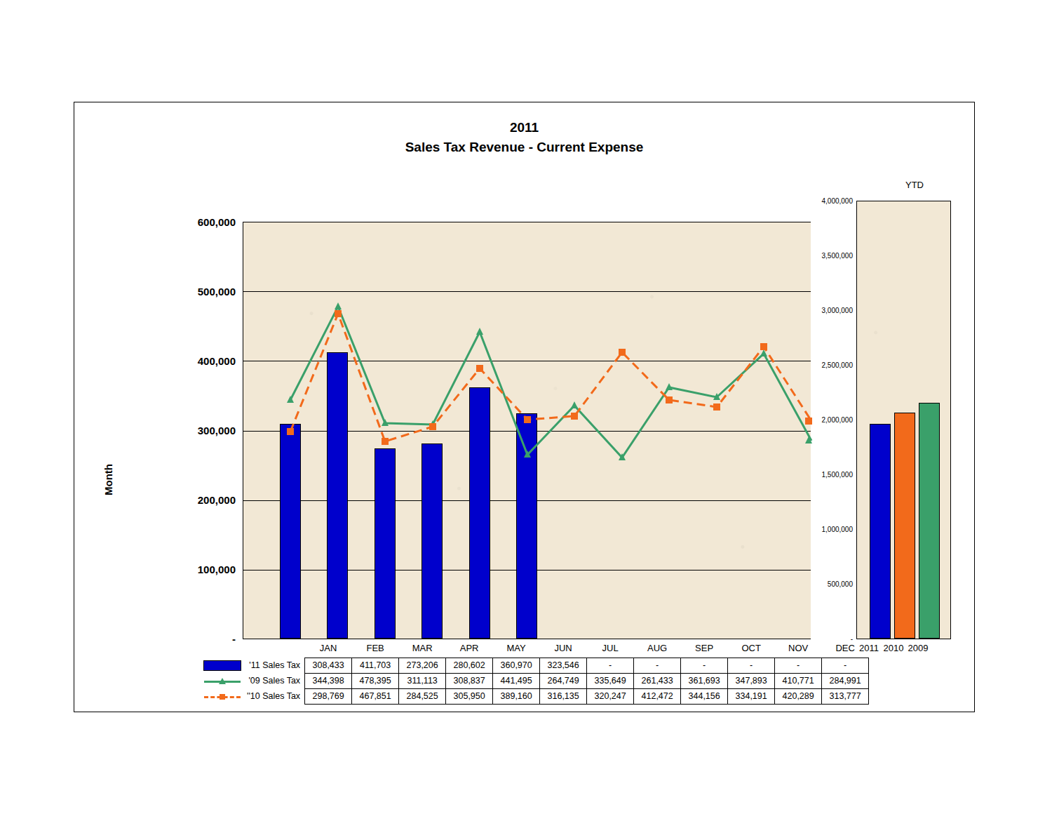2011
Sales Tax Revenue - Current Expense
Month
600,000
500,000
400,000
300,000
200,000
100,000
-
| | | JAN | FEB | MAR | APR | MAY | JUN | JUL | AUG | SEP | OCT | NOV | DEC |
| | '11 Sales Tax | 308,433 | 411,703 | 273,206 | 280,602 | 360,970 | 323,546 | - | - | - | - | - | - |
| | '09 Sales Tax | 344,398 | 478,395 | 311,113 | 308,837 | 441,495 | 264,749 | 335,649 | 261,433 | 361,693 | 347,893 | 410,771 | 284,991 |
| | ''10 Sales Tax | 298,769 | 467,851 | 284,525 | 305,950 | 389,160 | 316,135 | 320,247 | 412,472 | 344,156 | 334,191 | 420,289 | 313,777 |
YTD
4,000,000
3,500,000
3,000,000
2,500,000
2,000,000
1,500,000
1,000,000
500,000
-
2011
2010
2009